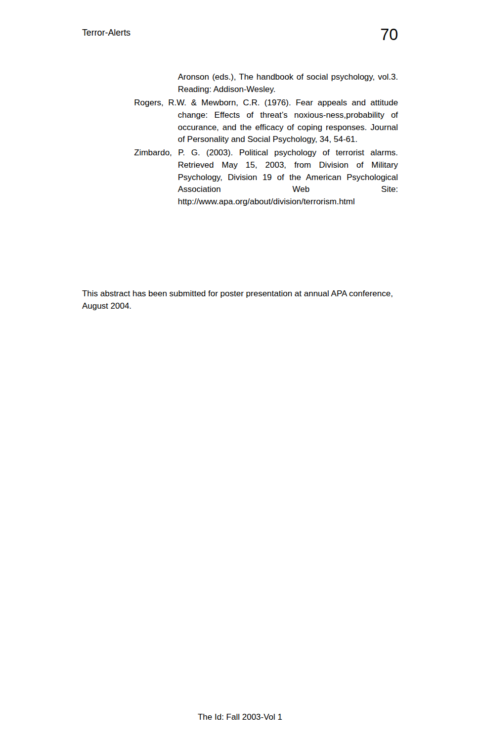Terror-Alerts
70
Aronson (eds.), The handbook of social psychology, vol.3. Reading: Addison-Wesley.
Rogers, R.W. & Mewborn, C.R. (1976). Fear appeals and attitude change: Effects of threat’s noxious-ness,probability of occurance, and the efficacy of coping responses. Journal of Personality and Social Psychology, 34, 54-61.
Zimbardo, P. G. (2003). Political psychology of terrorist alarms. Retrieved May 15, 2003, from Division of Military Psychology, Division 19 of the American Psychological Association Web Site: http://www.apa.org/about/division/terrorism.html
This abstract has been submitted for poster presentation at annual APA conference, August 2004.
The Id: Fall 2003-Vol 1